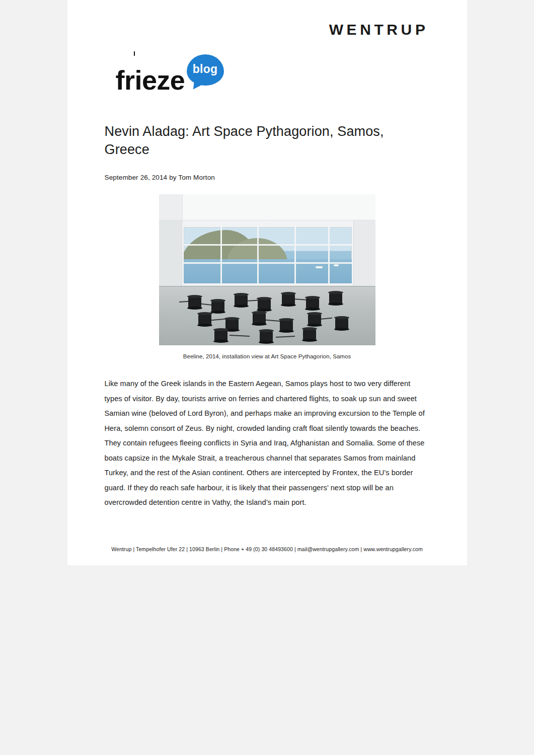WENTRUP
frieze blog
Nevin Aladag: Art Space Pythagorion, Samos, Greece
September 26, 2014 by Tom Morton
Beeline, 2014, installation view at Art Space Pythagorion, Samos
Like many of the Greek islands in the Eastern Aegean, Samos plays host to two very different types of visitor. By day, tourists arrive on ferries and chartered flights, to soak up sun and sweet Samian wine (beloved of Lord Byron), and perhaps make an improving excursion to the Temple of Hera, solemn consort of Zeus. By night, crowded landing craft float silently towards the beaches. They contain refugees fleeing conflicts in Syria and Iraq, Afghanistan and Somalia. Some of these boats capsize in the Mykale Strait, a treacherous channel that separates Samos from mainland Turkey, and the rest of the Asian continent. Others are intercepted by Frontex, the EU’s border guard. If they do reach safe harbour, it is likely that their passengers’ next stop will be an overcrowded detention centre in Vathy, the Island’s main port.
Wentrup | Tempelhofer Ufer 22 | 10963 Berlin | Phone + 49 (0) 30 48493600 | mail@wentrupgallery.com | www.wentrupgallery.com